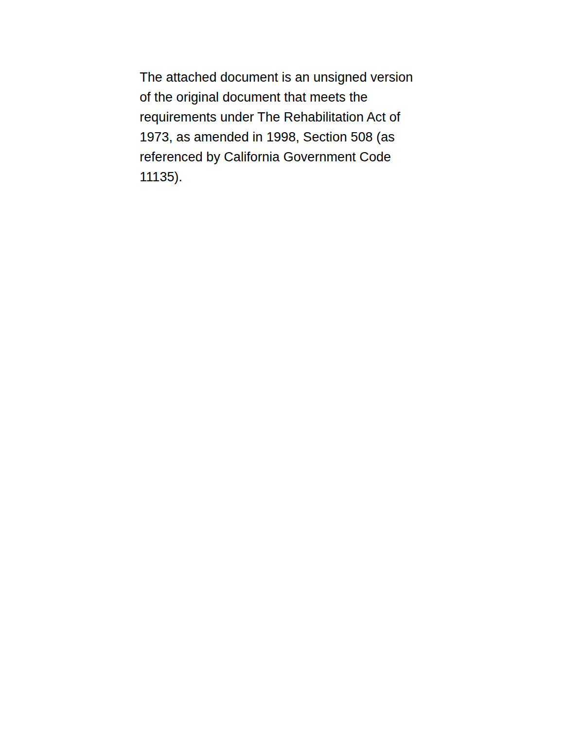The attached document is an unsigned version of the original document that meets the requirements under The Rehabilitation Act of 1973, as amended in 1998, Section 508 (as referenced by California Government Code 11135).